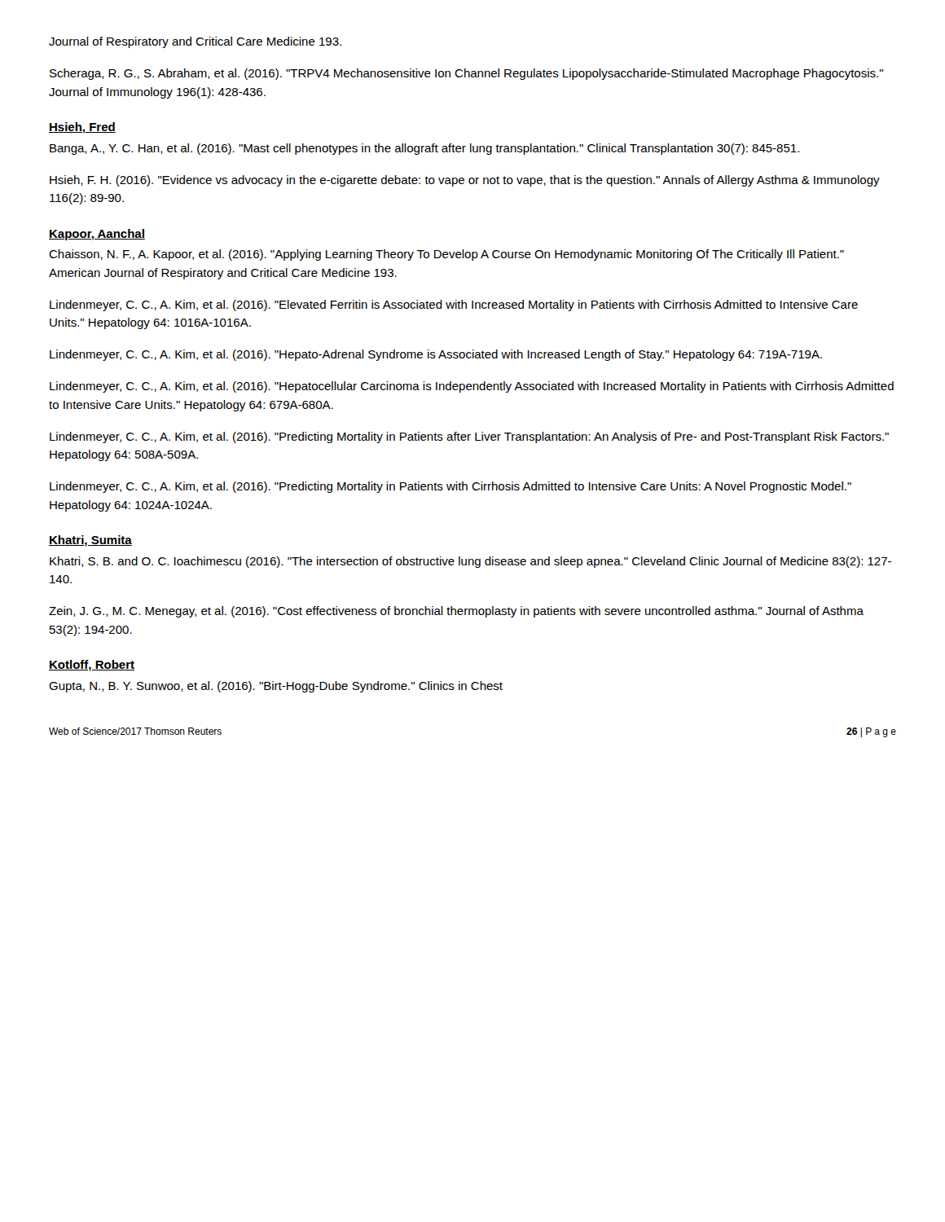Journal of Respiratory and Critical Care Medicine 193.
Scheraga, R. G., S. Abraham, et al. (2016). "TRPV4 Mechanosensitive Ion Channel Regulates Lipopolysaccharide-Stimulated Macrophage Phagocytosis." Journal of Immunology 196(1): 428-436.
Hsieh, Fred
Banga, A., Y. C. Han, et al. (2016). "Mast cell phenotypes in the allograft after lung transplantation." Clinical Transplantation 30(7): 845-851.
Hsieh, F. H. (2016). "Evidence vs advocacy in the e-cigarette debate: to vape or not to vape, that is the question." Annals of Allergy Asthma & Immunology 116(2): 89-90.
Kapoor, Aanchal
Chaisson, N. F., A. Kapoor, et al. (2016). "Applying Learning Theory To Develop A Course On Hemodynamic Monitoring Of The Critically Ill Patient." American Journal of Respiratory and Critical Care Medicine 193.
Lindenmeyer, C. C., A. Kim, et al. (2016). "Elevated Ferritin is Associated with Increased Mortality in Patients with Cirrhosis Admitted to Intensive Care Units." Hepatology 64: 1016A-1016A.
Lindenmeyer, C. C., A. Kim, et al. (2016). "Hepato-Adrenal Syndrome is Associated with Increased Length of Stay." Hepatology 64: 719A-719A.
Lindenmeyer, C. C., A. Kim, et al. (2016). "Hepatocellular Carcinoma is Independently Associated with Increased Mortality in Patients with Cirrhosis Admitted to Intensive Care Units." Hepatology 64: 679A-680A.
Lindenmeyer, C. C., A. Kim, et al. (2016). "Predicting Mortality in Patients after Liver Transplantation: An Analysis of Pre- and Post-Transplant Risk Factors." Hepatology 64: 508A-509A.
Lindenmeyer, C. C., A. Kim, et al. (2016). "Predicting Mortality in Patients with Cirrhosis Admitted to Intensive Care Units: A Novel Prognostic Model." Hepatology 64: 1024A-1024A.
Khatri, Sumita
Khatri, S. B. and O. C. Ioachimescu (2016). "The intersection of obstructive lung disease and sleep apnea." Cleveland Clinic Journal of Medicine 83(2): 127-140.
Zein, J. G., M. C. Menegay, et al. (2016). "Cost effectiveness of bronchial thermoplasty in patients with severe uncontrolled asthma." Journal of Asthma 53(2): 194-200.
Kotloff, Robert
Gupta, N., B. Y. Sunwoo, et al. (2016). "Birt-Hogg-Dube Syndrome." Clinics in Chest
Web of Science/2017 Thomson Reuters 26 | P a g e